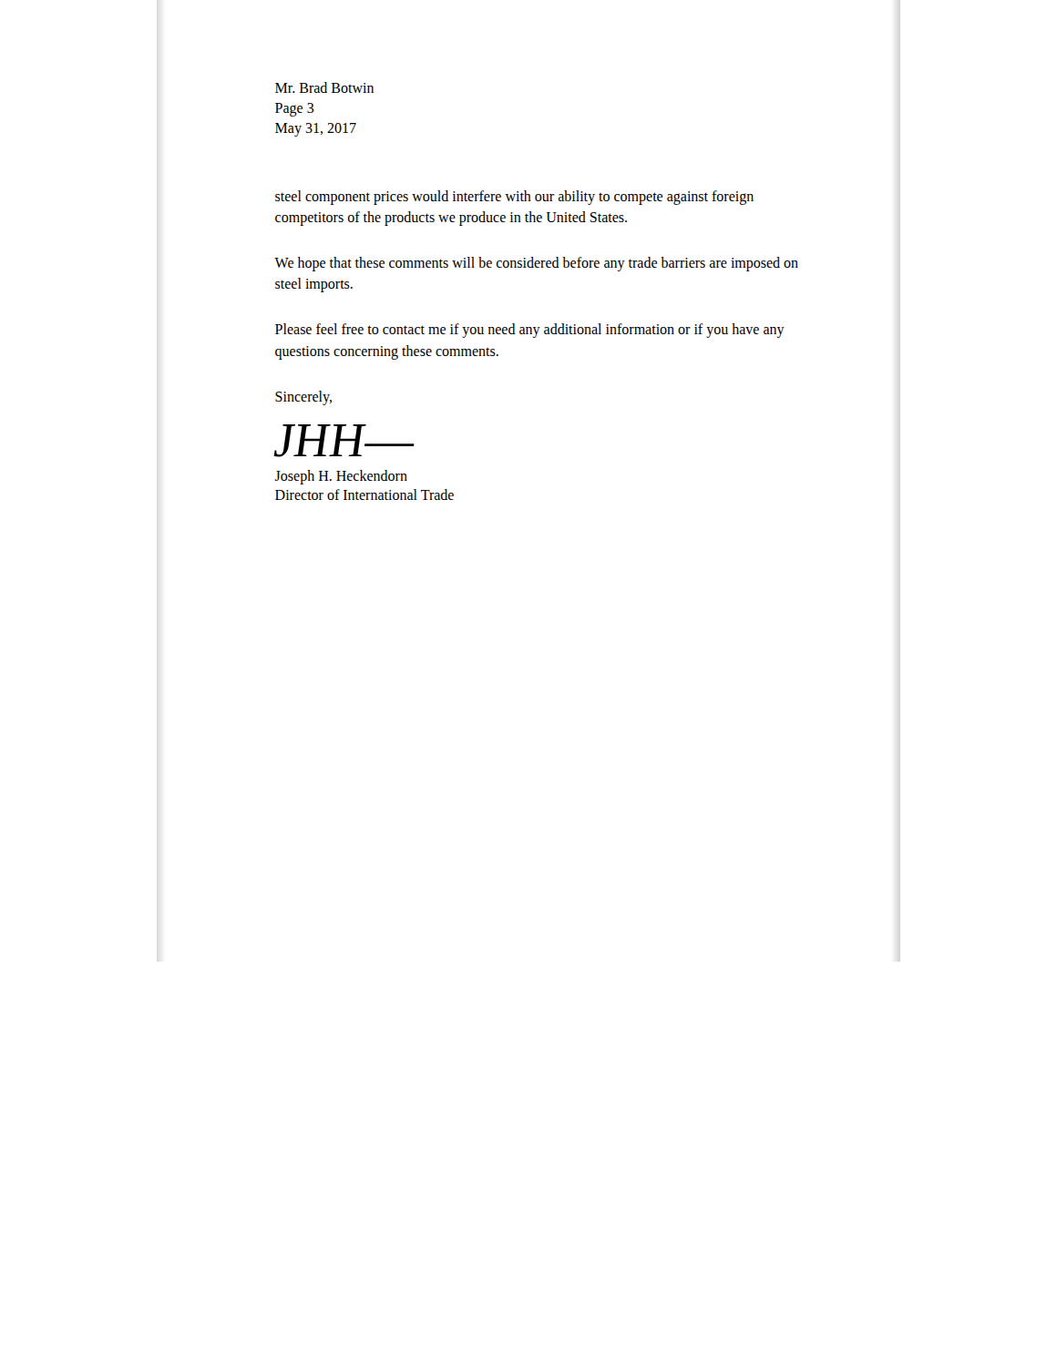Mr. Brad Botwin
Page 3
May 31, 2017
steel component prices would interfere with our ability to compete against foreign competitors of the products we produce in the United States.
We hope that these comments will be considered before any trade barriers are imposed on steel imports.
Please feel free to contact me if you need any additional information or if you have any questions concerning these comments.
Sincerely,
J H H —
Joseph H. Heckendorn
Director of International Trade